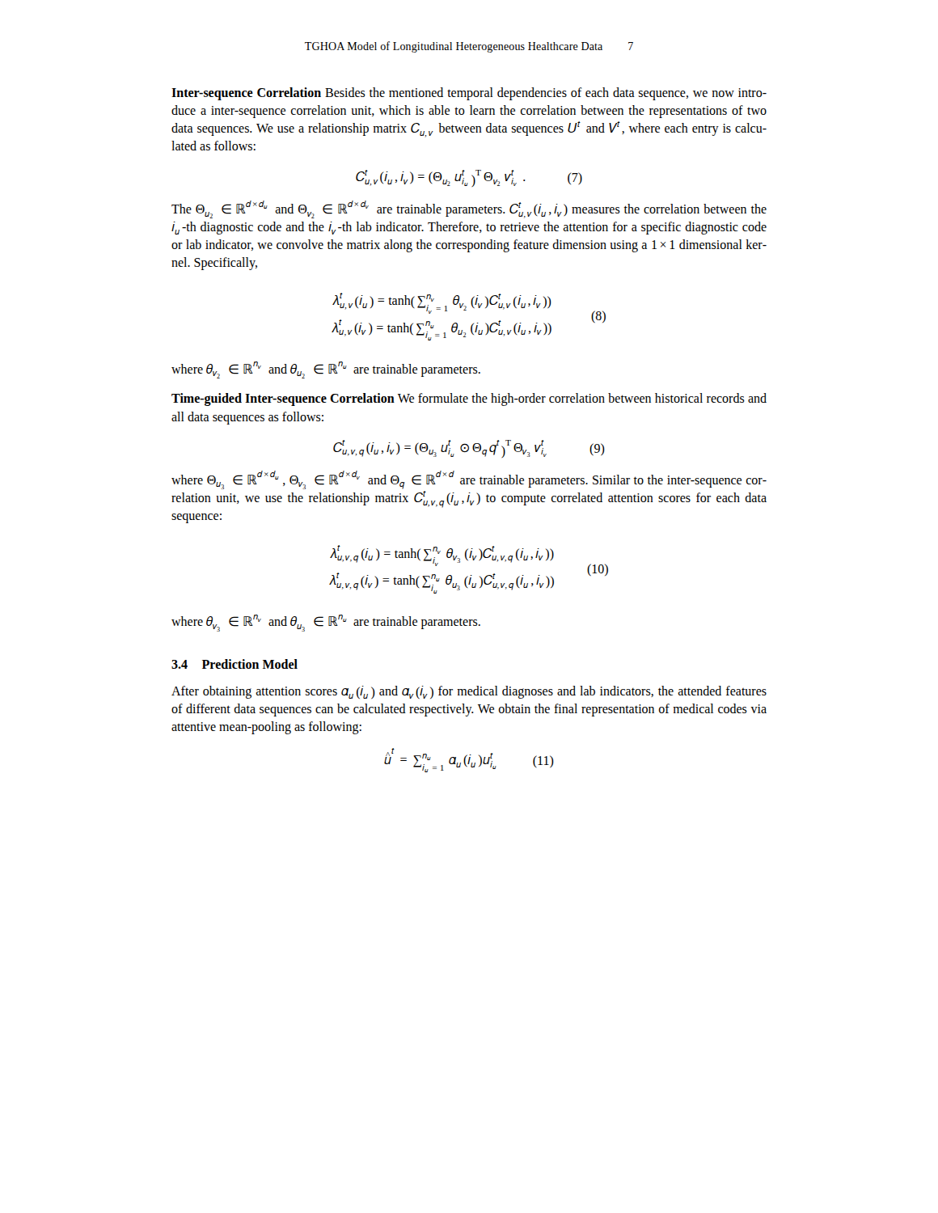TGHOA Model of Longitudinal Heterogeneous Healthcare Data 7
Inter-sequence Correlation Besides the mentioned temporal dependencies of each data sequence, we now introduce a inter-sequence correlation unit, which is able to learn the correlation between the representations of two data sequences. We use a relationship matrix Cu,v between data sequences Ut and Vt, where each entry is calculated as follows:
Cu,vt (iu,iv) = (Θu2 uiut)T Θv2 vivt .
(7)
The Θu2∈ℝd×du and Θv2∈ℝd×dv are trainable parameters. Cu,vt(iu,iv) measures the correlation between the iu-th diagnostic code and the iv-th lab indicator. Therefore, to retrieve the attention for a specific diagnostic code or lab indicator, we convolve the matrix along the corresponding feature dimension using a 1×1 dimensional kernel. Specifically,
λu,vt (iu) = tanh ( ∑iv=1nv θv2 (iv) Cu,vt (iu,iv) )
λu,vt (iv) = tanh ( ∑iu=1nu θu2 (iu) Cu,vt (iu,iv) )
(8)
where θv2∈ℝnv and θu2∈ℝnu are trainable parameters.
Time-guided Inter-sequence Correlation We formulate the high-order correlation between historical records and all data sequences as follows:
Cu,v,qt (iu,iv) = (Θu3 uiut ⊙ Θq qt )T Θv3 vivt
(9)
where Θu3∈ℝd×du, Θv3∈ℝd×dv and Θq∈ℝd×d are trainable parameters. Similar to the inter-sequence correlation unit, we use the relationship matrix Cu,v,qt(iu,iv) to compute correlated attention scores for each data sequence:
λu,v,qt (iu) = tanh ( ∑ivnv θv3 (iv) Cu,v,qt (iu,iv) )
λu,v,qt (iv) = tanh ( ∑iunu θu3 (iu) Cu,v,qt (iu,iv) )
(10)
where θv3∈ℝnv and θu3∈ℝnu are trainable parameters.
3.4 Prediction Model
After obtaining attention scores αu(iu) and αv(iv) for medical diagnoses and lab indicators, the attended features of different data sequences can be calculated respectively. We obtain the final representation of medical codes via attentive mean-pooling as following:
u^t = ∑iu=1nu αu (iu) uiut
(11)